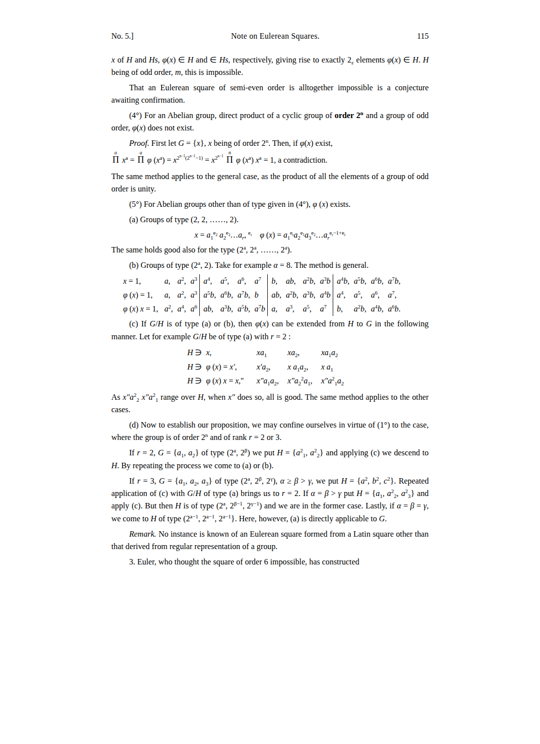No. 5.] Note on Eulerean Squares. 115
x of H and Hs, φ(x) ∈ H and ∈ Hs, respectively, giving rise to exactly 2ε elements φ(x) ∈ H. H being of odd order, m, this is impossible.
That an Eulerean square of semi-even order is alltogether impossible is a conjecture awaiting confirmation.
(4°) For an Abelian group, direct product of a cyclic group of order 2n and a group of odd order, φ(x) does not exist.
Proof. First let G = {x}, x being of order 2n. Then, if φ(x) exist,
a Π xa = a Π φ (xa) = x2n−1(2n−1−1) = x2n−1 n Π φ (xa) xa = 1, a contradiction.
The same method applies to the general case, as the product of all the elements of a group of odd order is unity.
(5°) For Abelian groups other than of type given in (4°), φ (x) exists.
(a) Groups of type (2, 2, ……, 2).
x = a1e2 a2e2…ar, er φ (x) = a1era2e1a3e2…arer−1+er
The same holds good also for the type (2a, 2a, ……, 2a).
(b) Groups of type (2a, 2). Take for example α = 8. The method is general.
| x = 1, | a , | a 2 , | a 3 | a 4 , | a 5 , | a 6 , | a 7 | b , | ab , | a 2 b , | a 3 b | a 4 b , | a 5 b , | a 6 b , | a 7 b , |
| φ ( x ) = 1, | a , | a 2 , | a 3 | a 5 b , | a 6 b , | a 7 b , | b | ab , | a 2 b , | a 3 b , | a 4 b | a 4 , | a 5 , | a 6 , | a 7 , |
| φ ( x ) x = 1, | a 2 , | a 4 , | a 6 | ab , | a 3 b , | a 5 b , | a 7 b | a , | a 3 , | a 5 , | a 7 | b , | a 2 b , | a 4 b , | a 6 b . |
(c) If G/H is of type (a) or (b), then φ(x) can be extended from H to G in the following manner. Let for example G/H be of type (a) with r = 2 :
| H ∋ x , | xa 1 | xa 2 , | xa 1 a 2 |
| H ∋ φ ( x ) = x′ , | x′a 2 , | x a 1 a 2 , | x a 1 |
| H ∋ φ ( x ) x = x ,″ | x″a 1 a 2 , | x″a 2 2 a 1 , | x″a 2 1 a 2 |
As x″a22 x″a21 range over H, when x″ does so, all is good. The same method applies to the other cases.
(d) Now to establish our proposition, we may confine ourselves in virtue of (1°) to the case, where the group is of order 2n and of rank r = 2 or 3.
If r = 2, G = {a1, a2} of type (2a, 2β) we put H = {a21, a22} and applying (c) we descend to H. By repeating the process we come to (a) or (b).
If r = 3, G = {a1, a2, a3} of type (2a, 2β, 2γ), α ≥ β > γ, we put H = {a2, b2, c2}. Repeated application of (c) with G/H of type (a) brings us to r = 2. If α = β > γ put H = {a1, a22, a23} and apply (c). But then H is of type (2a, 2β−1, 2γ−1) and we are in the former case. Lastly, if α = β = γ, we come to H of type (2a−1, 2a−1, 2a−1}. Here, however, (a) is directly applicable to G.
Remark. No instance is known of an Eulerean square formed from a Latin square other than that derived from regular representation of a group.
3. Euler, who thought the square of order 6 impossible, has constructed